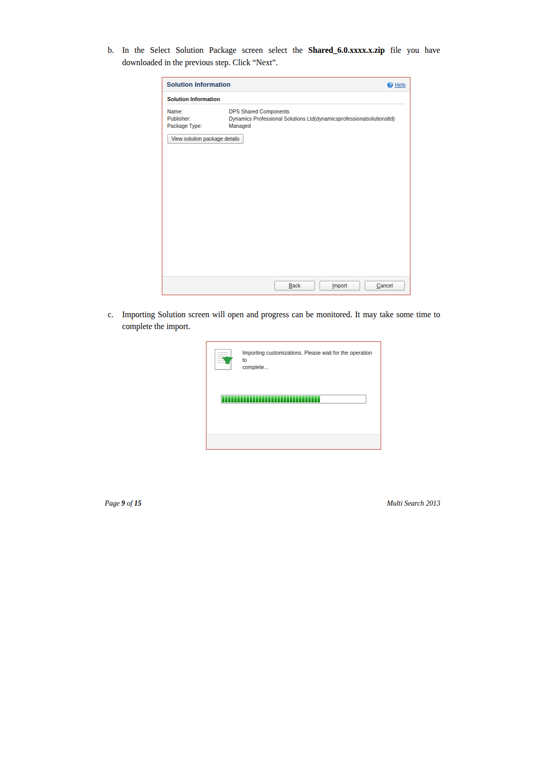b.
In the Select Solution Package screen select the Shared_6.0.xxxx.x.zip file you have downloaded in the previous step. Click “Next”.
Solution Information
?Help
Solution Information
| Name: | DPS Shared Components |
| Publisher: | Dynamics Professional Solutions Ltd(dynamicsprofessionalsolutionsltd) |
| Package Type: | Managed |
View solution package details
Back Import Cancel
c.
Importing Solution screen will open and progress can be monitored. It may take some time to complete the import.
Importing customizations. Please wait for the operation to
complete...
Page 9 of 15
Multi Search 2013